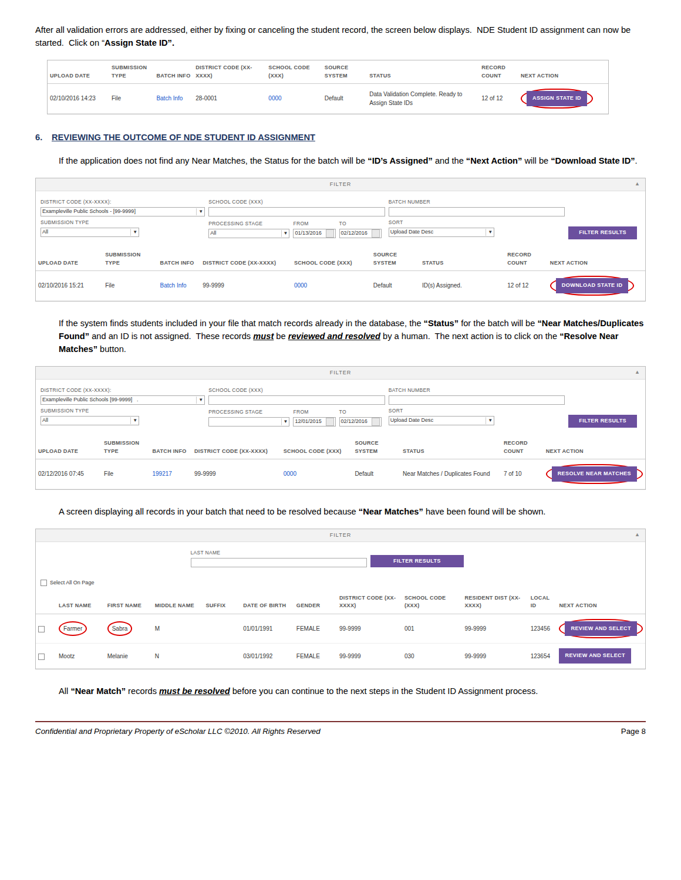After all validation errors are addressed, either by fixing or canceling the student record, the screen below displays. NDE Student ID assignment can now be started. Click on “Assign State ID”.
| UPLOAD DATE | SUBMISSION TYPE | BATCH INFO | DISTRICT CODE (XX-XXXX) | SCHOOL CODE (XXX) | SOURCE SYSTEM | STATUS | RECORD COUNT | NEXT ACTION |
| --- | --- | --- | --- | --- | --- | --- | --- | --- |
| 02/10/2016 14:23 | File | Batch Info | 28-0001 | 0000 | Default | Data Validation Complete. Ready to Assign State IDs | 12 of 12 | ASSIGN STATE ID |
6. REVIEWING THE OUTCOME OF NDE STUDENT ID ASSIGNMENT
If the application does not find any Near Matches, the Status for the batch will be “ID’s Assigned” and the “Next Action” will be “Download State ID”.
FILTER▲
| DISTRICT CODE (XX-XXXX): Exampleville Public Schools - [99-9999] ▼ | SCHOOL CODE (XXX) | BATCH NUMBER | |
| SUBMISSION TYPE All ▼ | / PROCESSING STAGE All ▼ / FROM 01/13/2016 / TO 02/12/2016 / | SORT Upload Date Desc ▼ | FILTER RESULTS |
| UPLOAD DATE | SUBMISSION TYPE | BATCH INFO | DISTRICT CODE (XX-XXXX) | SCHOOL CODE (XXX) | SOURCE SYSTEM | STATUS | RECORD COUNT | NEXT ACTION |
| --- | --- | --- | --- | --- | --- | --- | --- | --- |
| 02/10/2016 15:21 | File | Batch Info | 99-9999 | 0000 | Default | ID(s) Assigned. | 12 of 12 | DOWNLOAD STATE ID |
If the system finds students included in your file that match records already in the database, the “Status” for the batch will be “Near Matches/Duplicates Found” and an ID is not assigned. These records must be reviewed and resolved by a human. The next action is to click on the “Resolve Near Matches” button.
FILTER▲
| DISTRICT CODE (XX-XXXX): Exampleville Public Schools [99-9999] . ▼ | SCHOOL CODE (XXX) | BATCH NUMBER | |
| SUBMISSION TYPE All ▼ | / PROCESSING STAGE ▼ / FROM 12/01/2015 / TO 02/12/2016 / | SORT Upload Date Desc ▼ | FILTER RESULTS |
| UPLOAD DATE | SUBMISSION TYPE | BATCH INFO | DISTRICT CODE (XX-XXXX) | SCHOOL CODE (XXX) | SOURCE SYSTEM | STATUS | RECORD COUNT | NEXT ACTION |
| --- | --- | --- | --- | --- | --- | --- | --- | --- |
| 02/12/2016 07:45 | File | 199217 | 99-9999 | 0000 | Default | Near Matches / Duplicates Found | 7 of 10 | RESOLVE NEAR MATCHES |
A screen displaying all records in your batch that need to be resolved because “Near Matches” have been found will be shown.
FILTER▲
| | LAST NAME | FILTER RESULTS | |
Select All On Page
| | LAST NAME | FIRST NAME | MIDDLE NAME | SUFFIX | DATE OF BIRTH | GENDER | DISTRICT CODE (XX-XXXX) | SCHOOL CODE (XXX) | RESIDENT DIST (XX-XXXX) | LOCAL ID | NEXT ACTION |
| --- | --- | --- | --- | --- | --- | --- | --- | --- | --- | --- | --- |
| | Farmer | Sabra | M | | 01/01/1991 | FEMALE | 99-9999 | 001 | 99-9999 | 123456 | REVIEW AND SELECT |
| | Mootz | Melanie | N | | 03/01/1992 | FEMALE | 99-9999 | 030 | 99-9999 | 123654 | REVIEW AND SELECT |
All “Near Match” records must be resolved before you can continue to the next steps in the Student ID Assignment process.
Confidential and Proprietary Property of eScholar LLC ©2010. All Rights Reserved Page 8